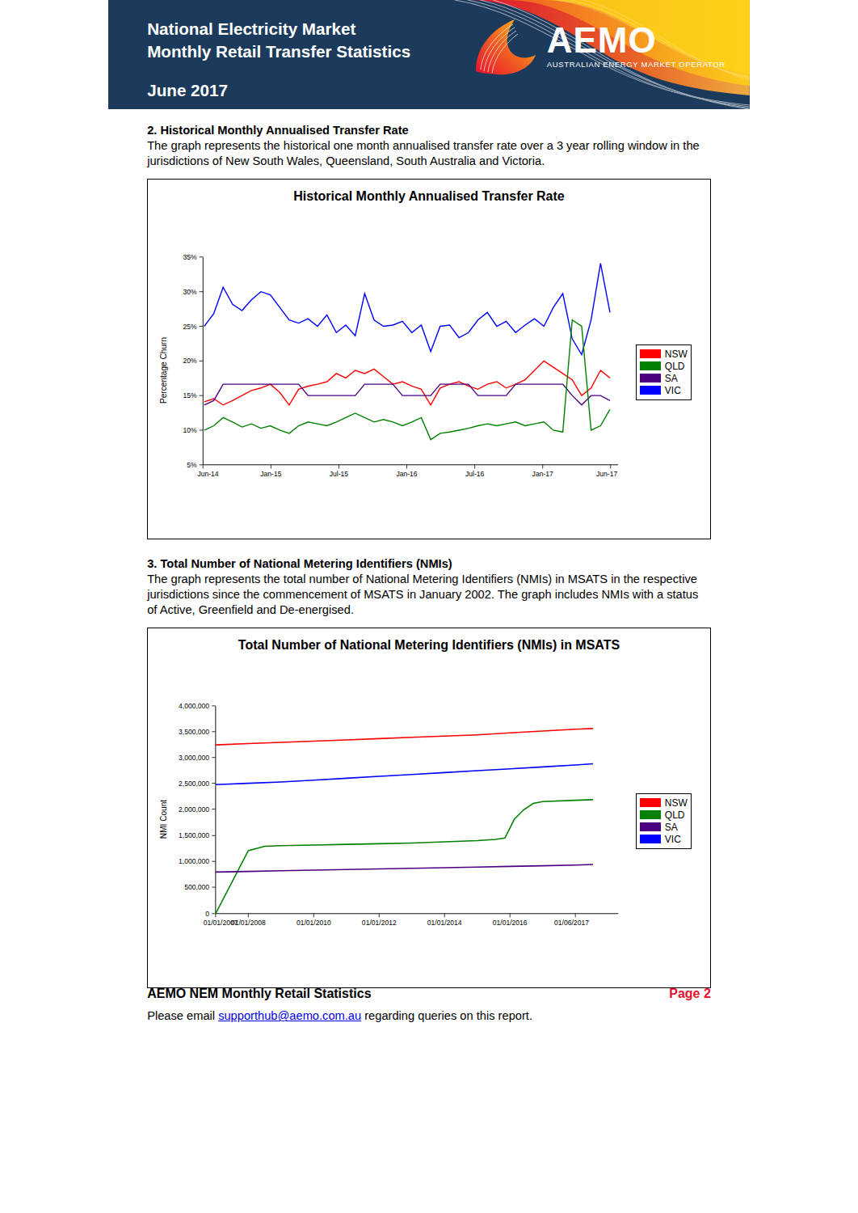National Electricity Market
Monthly Retail Transfer Statistics
June 2017
AEMO
AUSTRALIAN ENERGY MARKET OPERATOR
2. Historical Monthly Annualised Transfer Rate
The graph represents the historical one month annualised transfer rate over a 3 year rolling window in the jurisdictions of New South Wales, Queensland, South Australia and Victoria.
Historical Monthly Annualised Transfer Rate
Percentage Churn 35% 30% 25% 20% 15% 10% 5% Jun-14 Jan-15 Jul-15 Jan-16 Jul-16 Jan-17 Jun-17
NSW
QLD
SA
VIC
3. Total Number of National Metering Identifiers (NMIs)
The graph represents the total number of National Metering Identifiers (NMIs) in MSATS in the respective jurisdictions since the commencement of MSATS in January 2002. The graph includes NMIs with a status of Active, Greenfield and De-energised.
Total Number of National Metering Identifiers (NMIs) in MSATS
NMI Count 4,000,000 3,500,000 3,000,000 2,500,000 2,000,000 1,500,000 1,000,000 500,000 0 01/01/2007 01/01/2008 01/01/2010 01/01/2012 01/01/2014 01/01/2016 01/06/2017
NSW
QLD
SA
VIC
Please email supporthub@aemo.com.au regarding queries on this report.
AEMO NEM Monthly Retail Statistics
Page 2